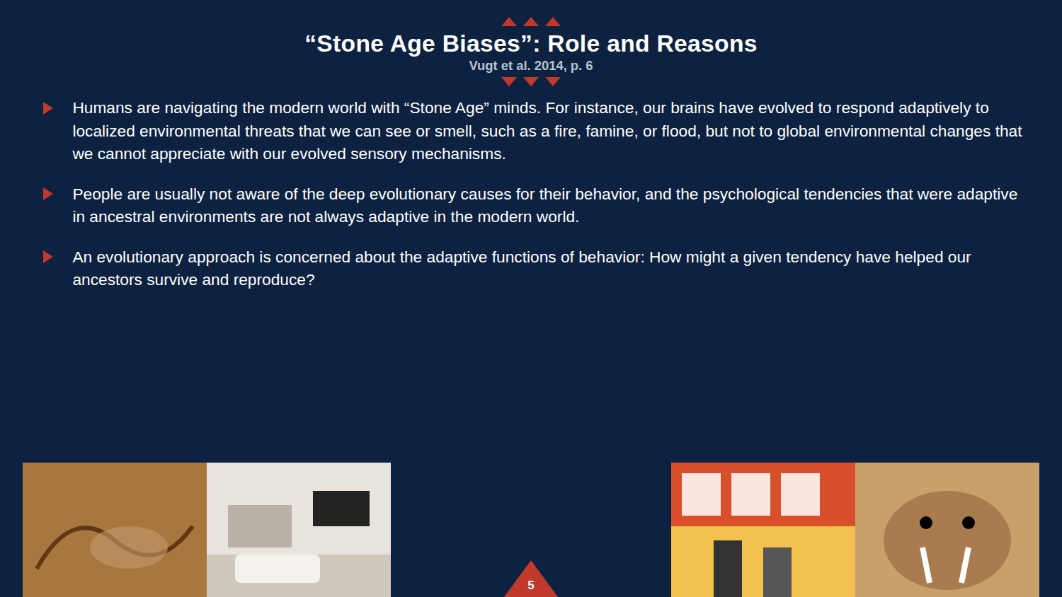“Stone Age Biases”: Role and Reasons
Vugt et al. 2014, p. 6
Humans are navigating the modern world with “Stone Age” minds. For instance, our brains have evolved to respond adaptively to localized environmental threats that we can see or smell, such as a fire, famine, or flood, but not to global environmental changes that we cannot appreciate with our evolved sensory mechanisms.
People are usually not aware of the deep evolutionary causes for their behavior, and the psychological tendencies that were adaptive in ancestral environments are not always adaptive in the modern world.
An evolutionary approach is concerned about the adaptive functions of behavior: How might a given tendency have helped our ancestors survive and reproduce?
5